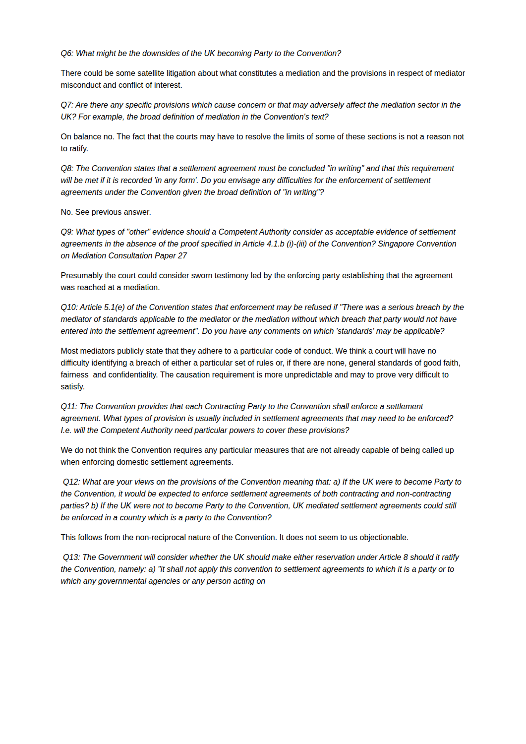Q6: What might be the downsides of the UK becoming Party to the Convention?
There could be some satellite litigation about what constitutes a mediation and the provisions in respect of mediator misconduct and conflict of interest.
Q7: Are there any specific provisions which cause concern or that may adversely affect the mediation sector in the UK? For example, the broad definition of mediation in the Convention's text?
On balance no. The fact that the courts may have to resolve the limits of some of these sections is not a reason not to ratify.
Q8: The Convention states that a settlement agreement must be concluded "in writing" and that this requirement will be met if it is recorded 'in any form'. Do you envisage any difficulties for the enforcement of settlement agreements under the Convention given the broad definition of "in writing"?
No. See previous answer.
Q9: What types of "other" evidence should a Competent Authority consider as acceptable evidence of settlement agreements in the absence of the proof specified in Article 4.1.b (i)-(iii) of the Convention? Singapore Convention on Mediation Consultation Paper 27
Presumably the court could consider sworn testimony led by the enforcing party establishing that the agreement was reached at a mediation.
Q10: Article 5.1(e) of the Convention states that enforcement may be refused if "There was a serious breach by the mediator of standards applicable to the mediator or the mediation without which breach that party would not have entered into the settlement agreement". Do you have any comments on which 'standards' may be applicable?
Most mediators publicly state that they adhere to a particular code of conduct. We think a court will have no difficulty identifying a breach of either a particular set of rules or, if there are none, general standards of good faith, fairness and confidentiality. The causation requirement is more unpredictable and may to prove very difficult to satisfy.
Q11: The Convention provides that each Contracting Party to the Convention shall enforce a settlement agreement. What types of provision is usually included in settlement agreements that may need to be enforced? I.e. will the Competent Authority need particular powers to cover these provisions?
We do not think the Convention requires any particular measures that are not already capable of being called up when enforcing domestic settlement agreements.
Q12: What are your views on the provisions of the Convention meaning that: a) If the UK were to become Party to the Convention, it would be expected to enforce settlement agreements of both contracting and non-contracting parties? b) If the UK were not to become Party to the Convention, UK mediated settlement agreements could still be enforced in a country which is a party to the Convention?
This follows from the non-reciprocal nature of the Convention. It does not seem to us objectionable.
Q13: The Government will consider whether the UK should make either reservation under Article 8 should it ratify the Convention, namely: a) "it shall not apply this convention to settlement agreements to which it is a party or to which any governmental agencies or any person acting on